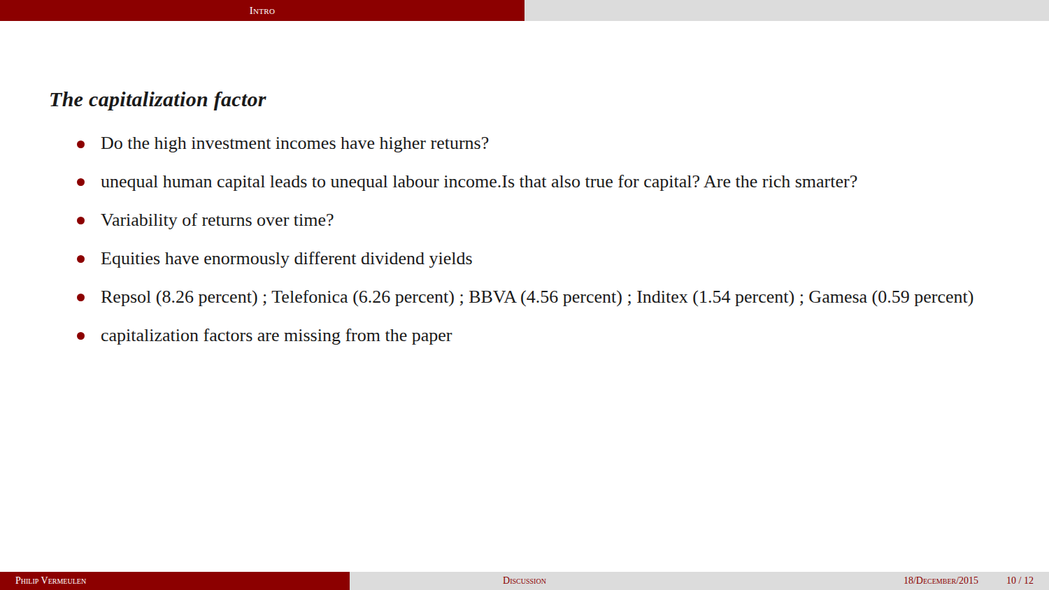Intro
The capitalization factor
Do the high investment incomes have higher returns?
unequal human capital leads to unequal labour income.Is that also true for capital? Are the rich smarter?
Variability of returns over time?
Equities have enormously different dividend yields
Repsol (8.26 percent) ; Telefonica (6.26 percent) ; BBVA (4.56 percent) ; Inditex (1.54 percent) ; Gamesa (0.59 percent)
capitalization factors are missing from the paper
Philip Vermeulen
Discussion
18/December/2015 10 / 12